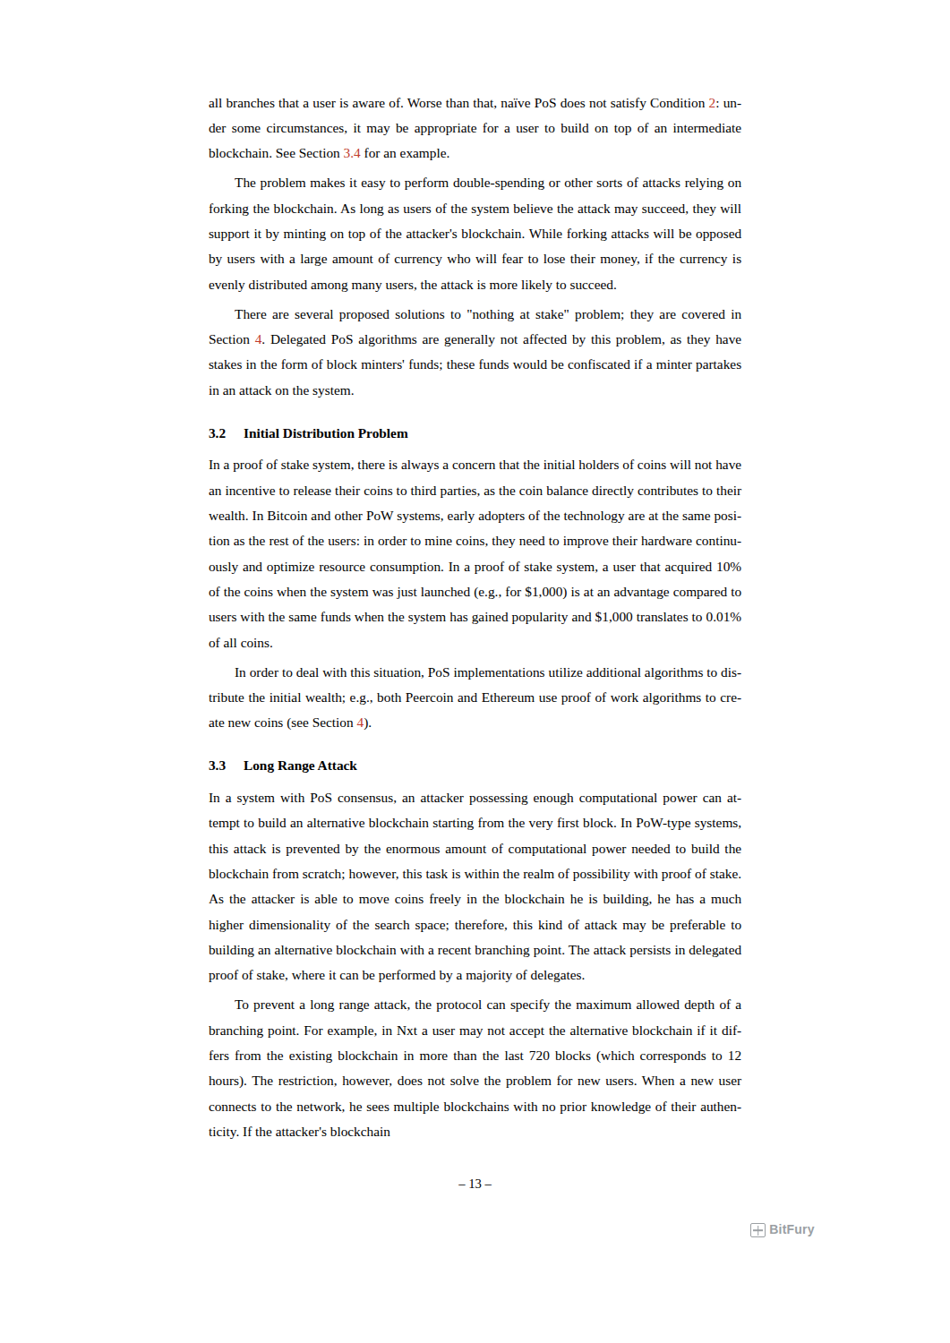all branches that a user is aware of. Worse than that, naïve PoS does not satisfy Condition 2: under some circumstances, it may be appropriate for a user to build on top of an intermediate blockchain. See Section 3.4 for an example.
The problem makes it easy to perform double-spending or other sorts of attacks relying on forking the blockchain. As long as users of the system believe the attack may succeed, they will support it by minting on top of the attacker's blockchain. While forking attacks will be opposed by users with a large amount of currency who will fear to lose their money, if the currency is evenly distributed among many users, the attack is more likely to succeed.
There are several proposed solutions to "nothing at stake" problem; they are covered in Section 4. Delegated PoS algorithms are generally not affected by this problem, as they have stakes in the form of block minters' funds; these funds would be confiscated if a minter partakes in an attack on the system.
3.2 Initial Distribution Problem
In a proof of stake system, there is always a concern that the initial holders of coins will not have an incentive to release their coins to third parties, as the coin balance directly contributes to their wealth. In Bitcoin and other PoW systems, early adopters of the technology are at the same position as the rest of the users: in order to mine coins, they need to improve their hardware continuously and optimize resource consumption. In a proof of stake system, a user that acquired 10% of the coins when the system was just launched (e.g., for $1,000) is at an advantage compared to users with the same funds when the system has gained popularity and $1,000 translates to 0.01% of all coins.
In order to deal with this situation, PoS implementations utilize additional algorithms to distribute the initial wealth; e.g., both Peercoin and Ethereum use proof of work algorithms to create new coins (see Section 4).
3.3 Long Range Attack
In a system with PoS consensus, an attacker possessing enough computational power can attempt to build an alternative blockchain starting from the very first block. In PoW-type systems, this attack is prevented by the enormous amount of computational power needed to build the blockchain from scratch; however, this task is within the realm of possibility with proof of stake. As the attacker is able to move coins freely in the blockchain he is building, he has a much higher dimensionality of the search space; therefore, this kind of attack may be preferable to building an alternative blockchain with a recent branching point. The attack persists in delegated proof of stake, where it can be performed by a majority of delegates.
To prevent a long range attack, the protocol can specify the maximum allowed depth of a branching point. For example, in Nxt a user may not accept the alternative blockchain if it differs from the existing blockchain in more than the last 720 blocks (which corresponds to 12 hours). The restriction, however, does not solve the problem for new users. When a new user connects to the network, he sees multiple blockchains with no prior knowledge of their authenticity. If the attacker's blockchain
– 13 –
BitFury